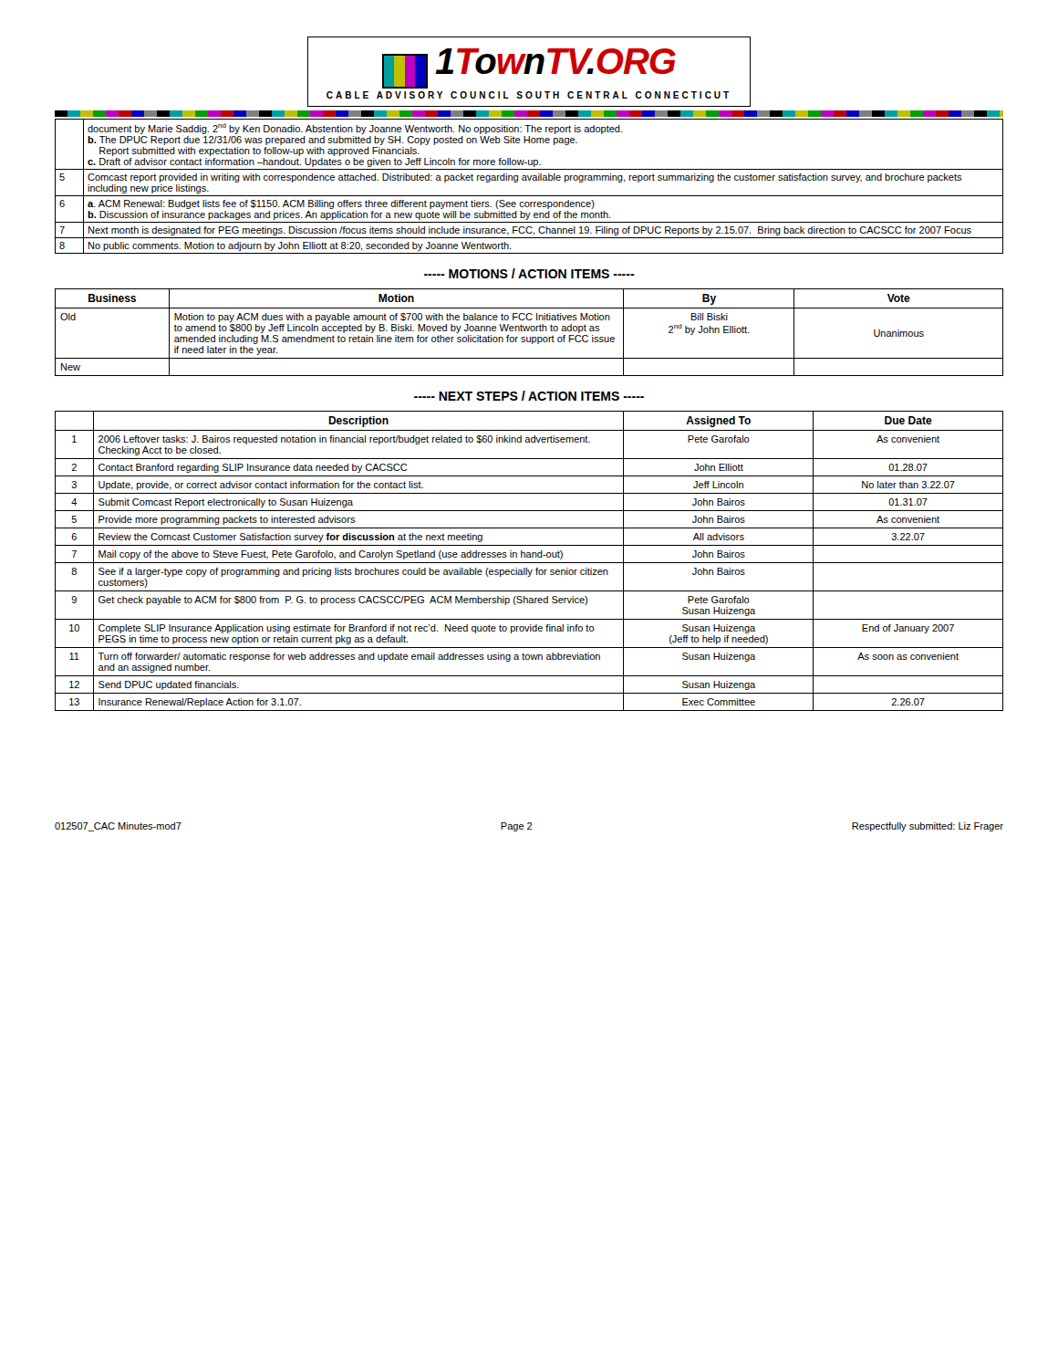1TownTV.ORG
CABLE ADVISORY COUNCIL SOUTH CENTRAL CONNECTICUT
| | document by Marie Saddig. 2 nd by Ken Donadio. Abstention by Joanne Wentworth. No opposition: The report is adopted. b. The DPUC Report due 12/31/06 was prepared and submitted by SH. Copy posted on Web Site Home page. Report submitted with expectation to follow-up with approved Financials. c. Draft of advisor contact information –handout. Updates o be given to Jeff Lincoln for more follow-up. |
| 5 | Comcast report provided in writing with correspondence attached. Distributed: a packet regarding available programming, report summarizing the customer satisfaction survey, and brochure packets including new price listings. |
| 6 | a . ACM Renewal: Budget lists fee of $1150. ACM Billing offers three different payment tiers. (See correspondence) b. Discussion of insurance packages and prices. An application for a new quote will be submitted by end of the month. |
| 7 | Next month is designated for PEG meetings. Discussion /focus items should include insurance, FCC, Channel 19. Filing of DPUC Reports by 2.15.07. Bring back direction to CACSCC for 2007 Focus |
| 8 | No public comments. Motion to adjourn by John Elliott at 8:20, seconded by Joanne Wentworth. |
----- MOTIONS / ACTION ITEMS -----
| Business | Motion | By | Vote |
| --- | --- | --- | --- |
| Old | Motion to pay ACM dues with a payable amount of $700 with the balance to FCC Initiatives Motion to amend to $800 by Jeff Lincoln accepted by B. Biski. Moved by Joanne Wentworth to adopt as amended including M.S amendment to retain line item for other solicitation for support of FCC issue if need later in the year. | Bill Biski 2 nd by John Elliott. | Unanimous |
| New | | | |
----- NEXT STEPS / ACTION ITEMS -----
| | Description | Assigned To | Due Date |
| --- | --- | --- | --- |
| 1 | 2006 Leftover tasks: J. Bairos requested notation in financial report/budget related to $60 inkind advertisement. Checking Acct to be closed. | Pete Garofalo | As convenient |
| 2 | Contact Branford regarding SLIP Insurance data needed by CACSCC | John Elliott | 01.28.07 |
| 3 | Update, provide, or correct advisor contact information for the contact list. | Jeff Lincoln | No later than 3.22.07 |
| 4 | Submit Comcast Report electronically to Susan Huizenga | John Bairos | 01.31.07 |
| 5 | Provide more programming packets to interested advisors | John Bairos | As convenient |
| 6 | Review the Comcast Customer Satisfaction survey for discussion at the next meeting | All advisors | 3.22.07 |
| 7 | Mail copy of the above to Steve Fuest, Pete Garofolo, and Carolyn Spetland (use addresses in hand-out) | John Bairos | |
| 8 | See if a larger-type copy of programming and pricing lists brochures could be available (especially for senior citizen customers) | John Bairos | |
| 9 | Get check payable to ACM for $800 from P. G. to process CACSCC/PEG ACM Membership (Shared Service) | Pete Garofalo Susan Huizenga | |
| 10 | Complete SLIP Insurance Application using estimate for Branford if not rec’d. Need quote to provide final info to PEGS in time to process new option or retain current pkg as a default. | Susan Huizenga (Jeff to help if needed) | End of January 2007 |
| 11 | Turn off forwarder/ automatic response for web addresses and update email addresses using a town abbreviation and an assigned number. | Susan Huizenga | As soon as convenient |
| 12 | Send DPUC updated financials. | Susan Huizenga | |
| 13 | Insurance Renewal/Replace Action for 3.1.07. | Exec Committee | 2.26.07 |
012507_CAC Minutes-mod7 Page 2 Respectfully submitted: Liz Frager